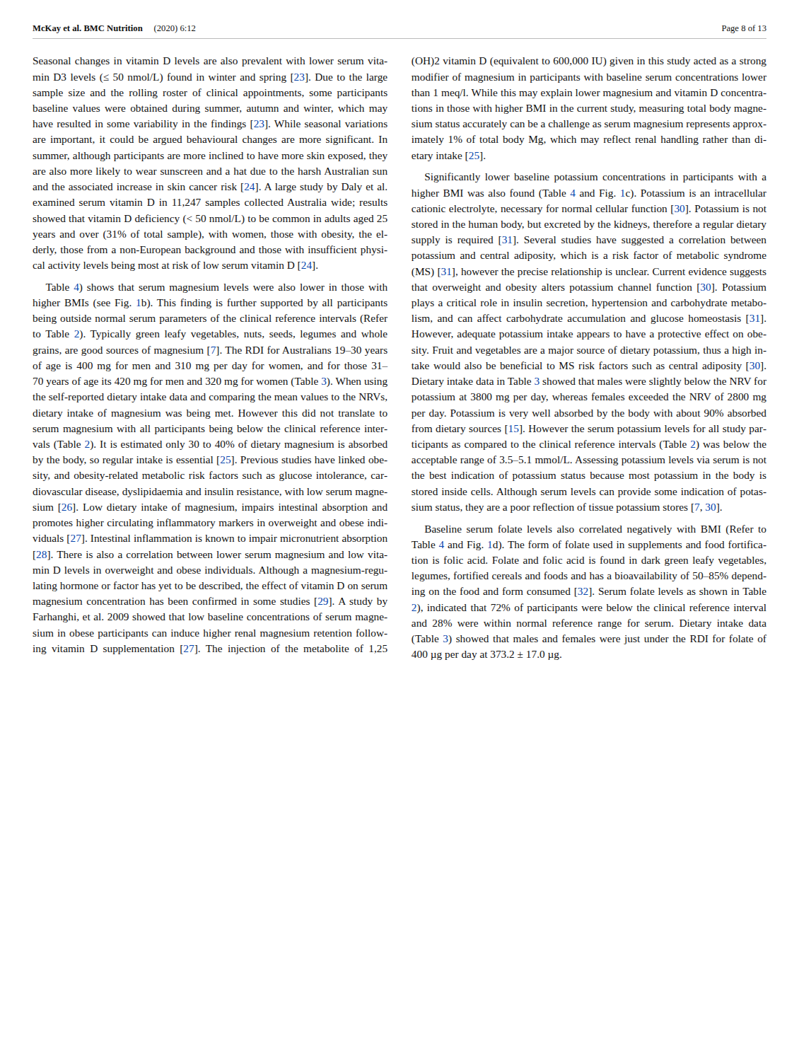McKay et al. BMC Nutrition (2020) 6:12
Page 8 of 13
Seasonal changes in vitamin D levels are also prevalent with lower serum vitamin D3 levels (≤ 50 nmol/L) found in winter and spring [23]. Due to the large sample size and the rolling roster of clinical appointments, some participants baseline values were obtained during summer, autumn and winter, which may have resulted in some variability in the findings [23]. While seasonal variations are important, it could be argued behavioural changes are more significant. In summer, although participants are more inclined to have more skin exposed, they are also more likely to wear sunscreen and a hat due to the harsh Australian sun and the associated increase in skin cancer risk [24]. A large study by Daly et al. examined serum vitamin D in 11,247 samples collected Australia wide; results showed that vitamin D deficiency (< 50 nmol/L) to be common in adults aged 25 years and over (31% of total sample), with women, those with obesity, the elderly, those from a non-European background and those with insufficient physical activity levels being most at risk of low serum vitamin D [24].
Table 4) shows that serum magnesium levels were also lower in those with higher BMIs (see Fig. 1b). This finding is further supported by all participants being outside normal serum parameters of the clinical reference intervals (Refer to Table 2). Typically green leafy vegetables, nuts, seeds, legumes and whole grains, are good sources of magnesium [7]. The RDI for Australians 19–30 years of age is 400 mg for men and 310 mg per day for women, and for those 31–70 years of age its 420 mg for men and 320 mg for women (Table 3). When using the self-reported dietary intake data and comparing the mean values to the NRVs, dietary intake of magnesium was being met. However this did not translate to serum magnesium with all participants being below the clinical reference intervals (Table 2). It is estimated only 30 to 40% of dietary magnesium is absorbed by the body, so regular intake is essential [25]. Previous studies have linked obesity, and obesity-related metabolic risk factors such as glucose intolerance, cardiovascular disease, dyslipidaemia and insulin resistance, with low serum magnesium [26]. Low dietary intake of magnesium, impairs intestinal absorption and promotes higher circulating inflammatory markers in overweight and obese individuals [27]. Intestinal inflammation is known to impair micronutrient absorption [28]. There is also a correlation between lower serum magnesium and low vitamin D levels in overweight and obese individuals. Although a magnesium-regulating hormone or factor has yet to be described, the effect of vitamin D on serum magnesium concentration has been confirmed in some studies [29]. A study by Farhanghi, et al. 2009 showed that low baseline concentrations of serum magnesium in obese participants can induce higher renal magnesium retention following vitamin D supplementation [27]. The injection of the metabolite of 1,25 (OH)2 vitamin D (equivalent to 600,000 IU) given in this study acted as a strong modifier of magnesium in participants with baseline serum concentrations lower than 1 meq/l. While this may explain lower magnesium and vitamin D concentrations in those with higher BMI in the current study, measuring total body magnesium status accurately can be a challenge as serum magnesium represents approximately 1% of total body Mg, which may reflect renal handling rather than dietary intake [25].
Significantly lower baseline potassium concentrations in participants with a higher BMI was also found (Table 4 and Fig. 1c). Potassium is an intracellular cationic electrolyte, necessary for normal cellular function [30]. Potassium is not stored in the human body, but excreted by the kidneys, therefore a regular dietary supply is required [31]. Several studies have suggested a correlation between potassium and central adiposity, which is a risk factor of metabolic syndrome (MS) [31], however the precise relationship is unclear. Current evidence suggests that overweight and obesity alters potassium channel function [30]. Potassium plays a critical role in insulin secretion, hypertension and carbohydrate metabolism, and can affect carbohydrate accumulation and glucose homeostasis [31]. However, adequate potassium intake appears to have a protective effect on obesity. Fruit and vegetables are a major source of dietary potassium, thus a high intake would also be beneficial to MS risk factors such as central adiposity [30]. Dietary intake data in Table 3 showed that males were slightly below the NRV for potassium at 3800 mg per day, whereas females exceeded the NRV of 2800 mg per day. Potassium is very well absorbed by the body with about 90% absorbed from dietary sources [15]. However the serum potassium levels for all study participants as compared to the clinical reference intervals (Table 2) was below the acceptable range of 3.5–5.1 mmol/L. Assessing potassium levels via serum is not the best indication of potassium status because most potassium in the body is stored inside cells. Although serum levels can provide some indication of potassium status, they are a poor reflection of tissue potassium stores [7, 30].
Baseline serum folate levels also correlated negatively with BMI (Refer to Table 4 and Fig. 1d). The form of folate used in supplements and food fortification is folic acid. Folate and folic acid is found in dark green leafy vegetables, legumes, fortified cereals and foods and has a bioavailability of 50–85% depending on the food and form consumed [32]. Serum folate levels as shown in Table 2), indicated that 72% of participants were below the clinical reference interval and 28% were within normal reference range for serum. Dietary intake data (Table 3) showed that males and females were just under the RDI for folate of 400 µg per day at 373.2 ± 17.0 µg.